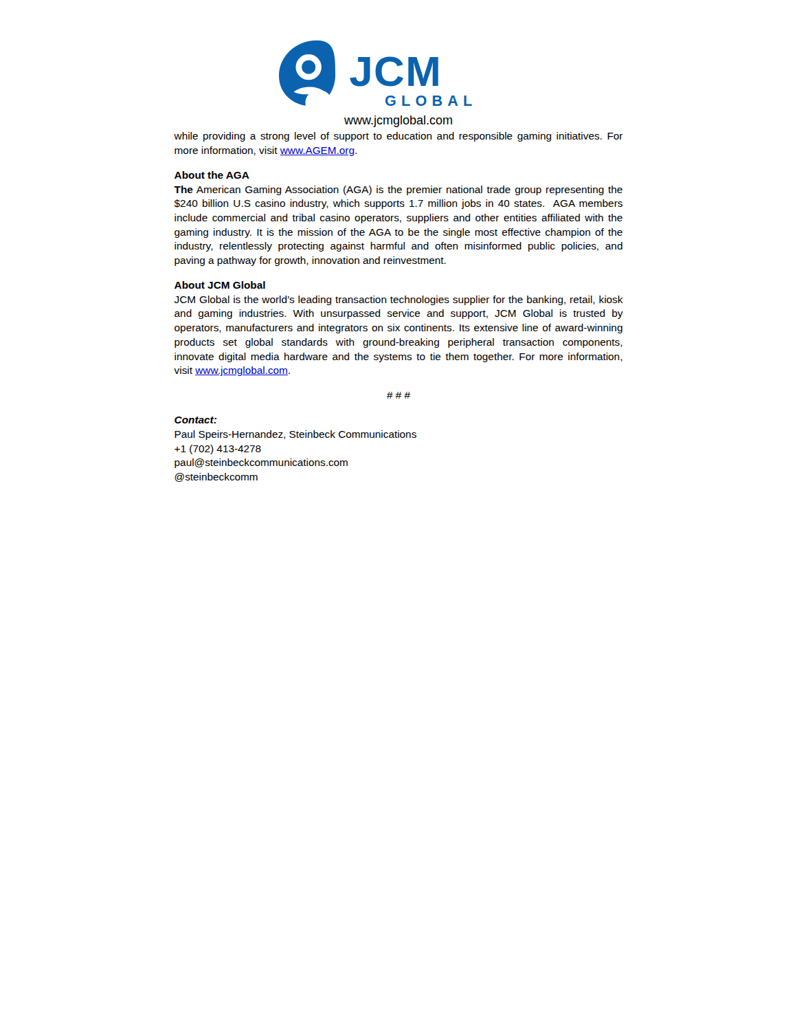JCM GLOBAL
www.jcmglobal.com
while providing a strong level of support to education and responsible gaming initiatives. For more information, visit www.AGEM.org.
About the AGA
The American Gaming Association (AGA) is the premier national trade group representing the $240 billion U.S casino industry, which supports 1.7 million jobs in 40 states. AGA members include commercial and tribal casino operators, suppliers and other entities affiliated with the gaming industry. It is the mission of the AGA to be the single most effective champion of the industry, relentlessly protecting against harmful and often misinformed public policies, and paving a pathway for growth, innovation and reinvestment.
About JCM Global
JCM Global is the world’s leading transaction technologies supplier for the banking, retail, kiosk and gaming industries. With unsurpassed service and support, JCM Global is trusted by operators, manufacturers and integrators on six continents. Its extensive line of award-winning products set global standards with ground-breaking peripheral transaction components, innovate digital media hardware and the systems to tie them together. For more information, visit www.jcmglobal.com.
# # #
Contact:
Paul Speirs-Hernandez, Steinbeck Communications
+1 (702) 413-4278
paul@steinbeckcommunications.com
@steinbeckcomm